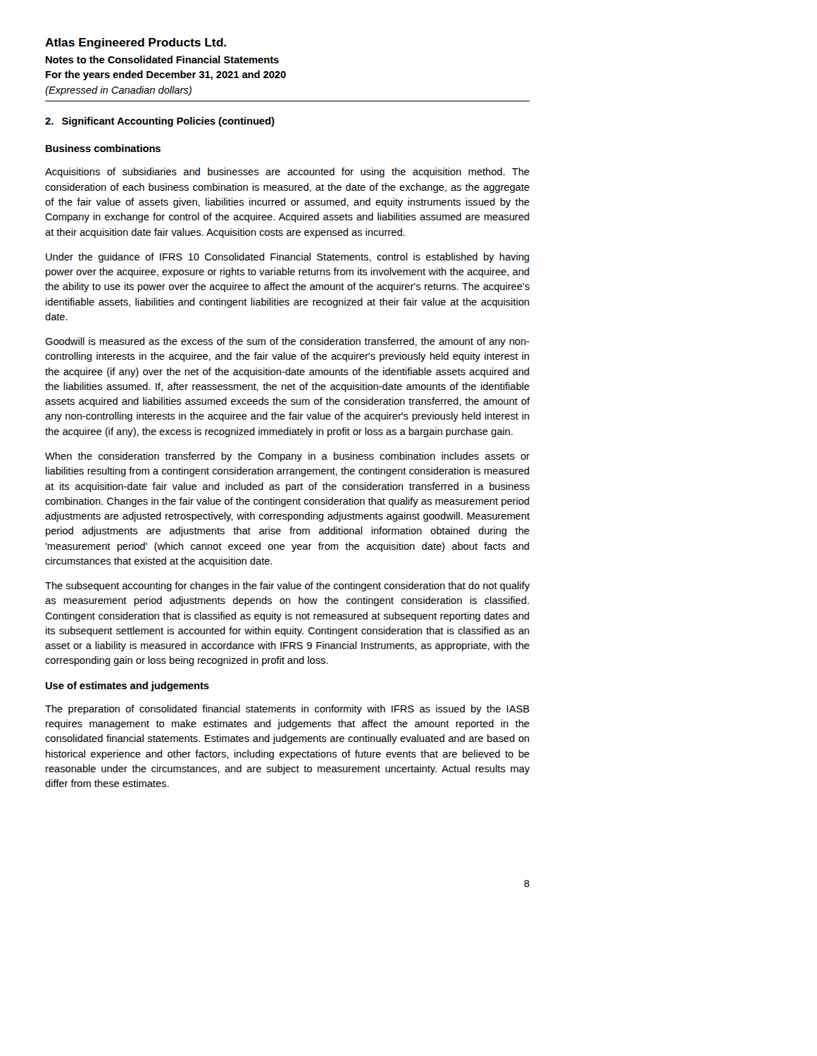Atlas Engineered Products Ltd.
Notes to the Consolidated Financial Statements
For the years ended December 31, 2021 and 2020
(Expressed in Canadian dollars)
2. Significant Accounting Policies (continued)
Business combinations
Acquisitions of subsidiaries and businesses are accounted for using the acquisition method. The consideration of each business combination is measured, at the date of the exchange, as the aggregate of the fair value of assets given, liabilities incurred or assumed, and equity instruments issued by the Company in exchange for control of the acquiree. Acquired assets and liabilities assumed are measured at their acquisition date fair values. Acquisition costs are expensed as incurred.
Under the guidance of IFRS 10 Consolidated Financial Statements, control is established by having power over the acquiree, exposure or rights to variable returns from its involvement with the acquiree, and the ability to use its power over the acquiree to affect the amount of the acquirer's returns. The acquiree's identifiable assets, liabilities and contingent liabilities are recognized at their fair value at the acquisition date.
Goodwill is measured as the excess of the sum of the consideration transferred, the amount of any non-controlling interests in the acquiree, and the fair value of the acquirer's previously held equity interest in the acquiree (if any) over the net of the acquisition-date amounts of the identifiable assets acquired and the liabilities assumed. If, after reassessment, the net of the acquisition-date amounts of the identifiable assets acquired and liabilities assumed exceeds the sum of the consideration transferred, the amount of any non-controlling interests in the acquiree and the fair value of the acquirer's previously held interest in the acquiree (if any), the excess is recognized immediately in profit or loss as a bargain purchase gain.
When the consideration transferred by the Company in a business combination includes assets or liabilities resulting from a contingent consideration arrangement, the contingent consideration is measured at its acquisition-date fair value and included as part of the consideration transferred in a business combination. Changes in the fair value of the contingent consideration that qualify as measurement period adjustments are adjusted retrospectively, with corresponding adjustments against goodwill. Measurement period adjustments are adjustments that arise from additional information obtained during the 'measurement period' (which cannot exceed one year from the acquisition date) about facts and circumstances that existed at the acquisition date.
The subsequent accounting for changes in the fair value of the contingent consideration that do not qualify as measurement period adjustments depends on how the contingent consideration is classified. Contingent consideration that is classified as equity is not remeasured at subsequent reporting dates and its subsequent settlement is accounted for within equity. Contingent consideration that is classified as an asset or a liability is measured in accordance with IFRS 9 Financial Instruments, as appropriate, with the corresponding gain or loss being recognized in profit and loss.
Use of estimates and judgements
The preparation of consolidated financial statements in conformity with IFRS as issued by the IASB requires management to make estimates and judgements that affect the amount reported in the consolidated financial statements. Estimates and judgements are continually evaluated and are based on historical experience and other factors, including expectations of future events that are believed to be reasonable under the circumstances, and are subject to measurement uncertainty. Actual results may differ from these estimates.
8